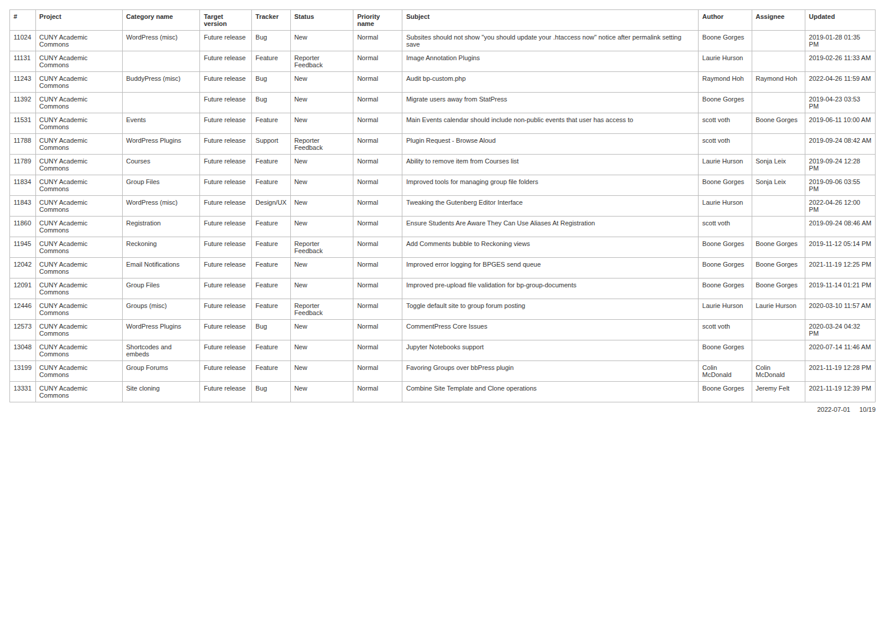2022-07-01 10/19
| # | Project | Category name | Target version | Tracker | Status | Priority name | Subject | Author | Assignee | Updated |
| --- | --- | --- | --- | --- | --- | --- | --- | --- | --- | --- |
| 11024 | CUNY Academic Commons | WordPress (misc) | Future release | Bug | New | Normal | Subsites should not show "you should update your .htaccess now" notice after permalink setting save | Boone Gorges | | 2019-01-28 01:35 PM |
| 11131 | CUNY Academic Commons | | Future release | Feature | Reporter Feedback | Normal | Image Annotation Plugins | Laurie Hurson | | 2019-02-26 11:33 AM |
| 11243 | CUNY Academic Commons | BuddyPress (misc) | Future release | Bug | New | Normal | Audit bp-custom.php | Raymond Hoh | Raymond Hoh | 2022-04-26 11:59 AM |
| 11392 | CUNY Academic Commons | | Future release | Bug | New | Normal | Migrate users away from StatPress | Boone Gorges | | 2019-04-23 03:53 PM |
| 11531 | CUNY Academic Commons | Events | Future release | Feature | New | Normal | Main Events calendar should include non-public events that user has access to | scott voth | Boone Gorges | 2019-06-11 10:00 AM |
| 11788 | CUNY Academic Commons | WordPress Plugins | Future release | Support | Reporter Feedback | Normal | Plugin Request - Browse Aloud | scott voth | | 2019-09-24 08:42 AM |
| 11789 | CUNY Academic Commons | Courses | Future release | Feature | New | Normal | Ability to remove item from Courses list | Laurie Hurson | Sonja Leix | 2019-09-24 12:28 PM |
| 11834 | CUNY Academic Commons | Group Files | Future release | Feature | New | Normal | Improved tools for managing group file folders | Boone Gorges | Sonja Leix | 2019-09-06 03:55 PM |
| 11843 | CUNY Academic Commons | WordPress (misc) | Future release | Design/UX | New | Normal | Tweaking the Gutenberg Editor Interface | Laurie Hurson | | 2022-04-26 12:00 PM |
| 11860 | CUNY Academic Commons | Registration | Future release | Feature | New | Normal | Ensure Students Are Aware They Can Use Aliases At Registration | scott voth | | 2019-09-24 08:46 AM |
| 11945 | CUNY Academic Commons | Reckoning | Future release | Feature | Reporter Feedback | Normal | Add Comments bubble to Reckoning views | Boone Gorges | Boone Gorges | 2019-11-12 05:14 PM |
| 12042 | CUNY Academic Commons | Email Notifications | Future release | Feature | New | Normal | Improved error logging for BPGES send queue | Boone Gorges | Boone Gorges | 2021-11-19 12:25 PM |
| 12091 | CUNY Academic Commons | Group Files | Future release | Feature | New | Normal | Improved pre-upload file validation for bp-group-documents | Boone Gorges | Boone Gorges | 2019-11-14 01:21 PM |
| 12446 | CUNY Academic Commons | Groups (misc) | Future release | Feature | Reporter Feedback | Normal | Toggle default site to group forum posting | Laurie Hurson | Laurie Hurson | 2020-03-10 11:57 AM |
| 12573 | CUNY Academic Commons | WordPress Plugins | Future release | Bug | New | Normal | CommentPress Core Issues | scott voth | | 2020-03-24 04:32 PM |
| 13048 | CUNY Academic Commons | Shortcodes and embeds | Future release | Feature | New | Normal | Jupyter Notebooks support | Boone Gorges | | 2020-07-14 11:46 AM |
| 13199 | CUNY Academic Commons | Group Forums | Future release | Feature | New | Normal | Favoring Groups over bbPress plugin | Colin McDonald | Colin McDonald | 2021-11-19 12:28 PM |
| 13331 | CUNY Academic Commons | Site cloning | Future release | Bug | New | Normal | Combine Site Template and Clone operations | Boone Gorges | Jeremy Felt | 2021-11-19 12:39 PM |